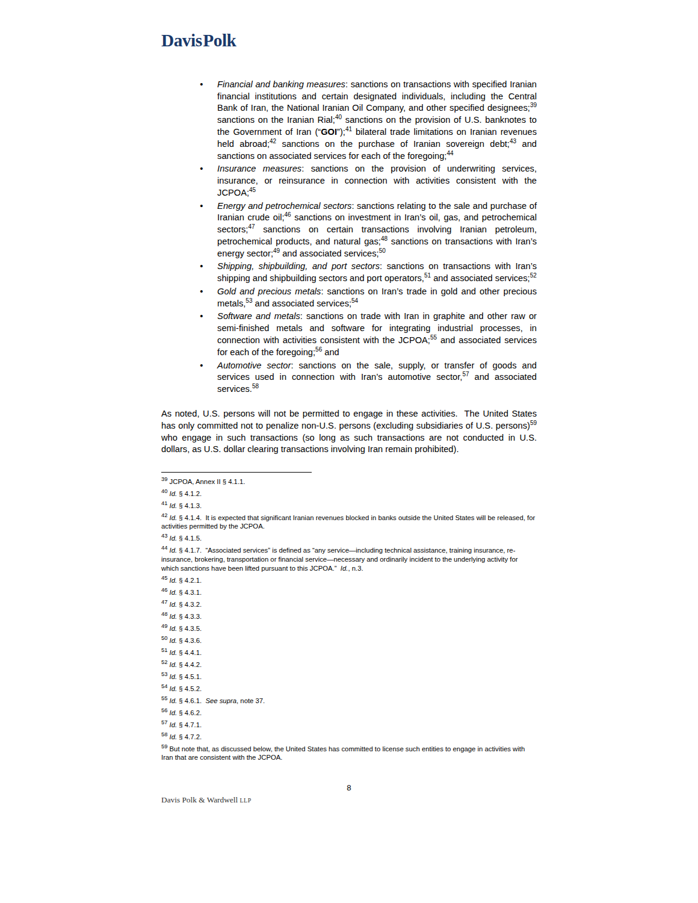Davis Polk
Financial and banking measures: sanctions on transactions with specified Iranian financial institutions and certain designated individuals, including the Central Bank of Iran, the National Iranian Oil Company, and other specified designees;39 sanctions on the Iranian Rial;40 sanctions on the provision of U.S. banknotes to the Government of Iran (“GOI”);41 bilateral trade limitations on Iranian revenues held abroad;42 sanctions on the purchase of Iranian sovereign debt;43 and sanctions on associated services for each of the foregoing;44
Insurance measures: sanctions on the provision of underwriting services, insurance, or reinsurance in connection with activities consistent with the JCPOA;45
Energy and petrochemical sectors: sanctions relating to the sale and purchase of Iranian crude oil;46 sanctions on investment in Iran’s oil, gas, and petrochemical sectors;47 sanctions on certain transactions involving Iranian petroleum, petrochemical products, and natural gas;48 sanctions on transactions with Iran’s energy sector;49 and associated services;50
Shipping, shipbuilding, and port sectors: sanctions on transactions with Iran’s shipping and shipbuilding sectors and port operators,51 and associated services;52
Gold and precious metals: sanctions on Iran’s trade in gold and other precious metals,53 and associated services;54
Software and metals: sanctions on trade with Iran in graphite and other raw or semi-finished metals and software for integrating industrial processes, in connection with activities consistent with the JCPOA;55 and associated services for each of the foregoing;56 and
Automotive sector: sanctions on the sale, supply, or transfer of goods and services used in connection with Iran’s automotive sector,57 and associated services.58
As noted, U.S. persons will not be permitted to engage in these activities. The United States has only committed not to penalize non-U.S. persons (excluding subsidiaries of U.S. persons)59 who engage in such transactions (so long as such transactions are not conducted in U.S. dollars, as U.S. dollar clearing transactions involving Iran remain prohibited).
39 JCPOA, Annex II § 4.1.1.
40 Id. § 4.1.2.
41 Id. § 4.1.3.
42 Id. § 4.1.4. It is expected that significant Iranian revenues blocked in banks outside the United States will be released, for activities permitted by the JCPOA.
43 Id. § 4.1.5.
44 Id. § 4.1.7. “Associated services” is defined as “any service—including technical assistance, training insurance, re-insurance, brokering, transportation or financial service—necessary and ordinarily incident to the underlying activity for which sanctions have been lifted pursuant to this JCPOA.” Id., n.3.
45 Id. § 4.2.1.
46 Id. § 4.3.1.
47 Id. § 4.3.2.
48 Id. § 4.3.3.
49 Id. § 4.3.5.
50 Id. § 4.3.6.
51 Id. § 4.4.1.
52 Id. § 4.4.2.
53 Id. § 4.5.1.
54 Id. § 4.5.2.
55 Id. § 4.6.1. See supra, note 37.
56 Id. § 4.6.2.
57 Id. § 4.7.1.
58 Id. § 4.7.2.
59 But note that, as discussed below, the United States has committed to license such entities to engage in activities with Iran that are consistent with the JCPOA.
8
Davis Polk & Wardwell LLP